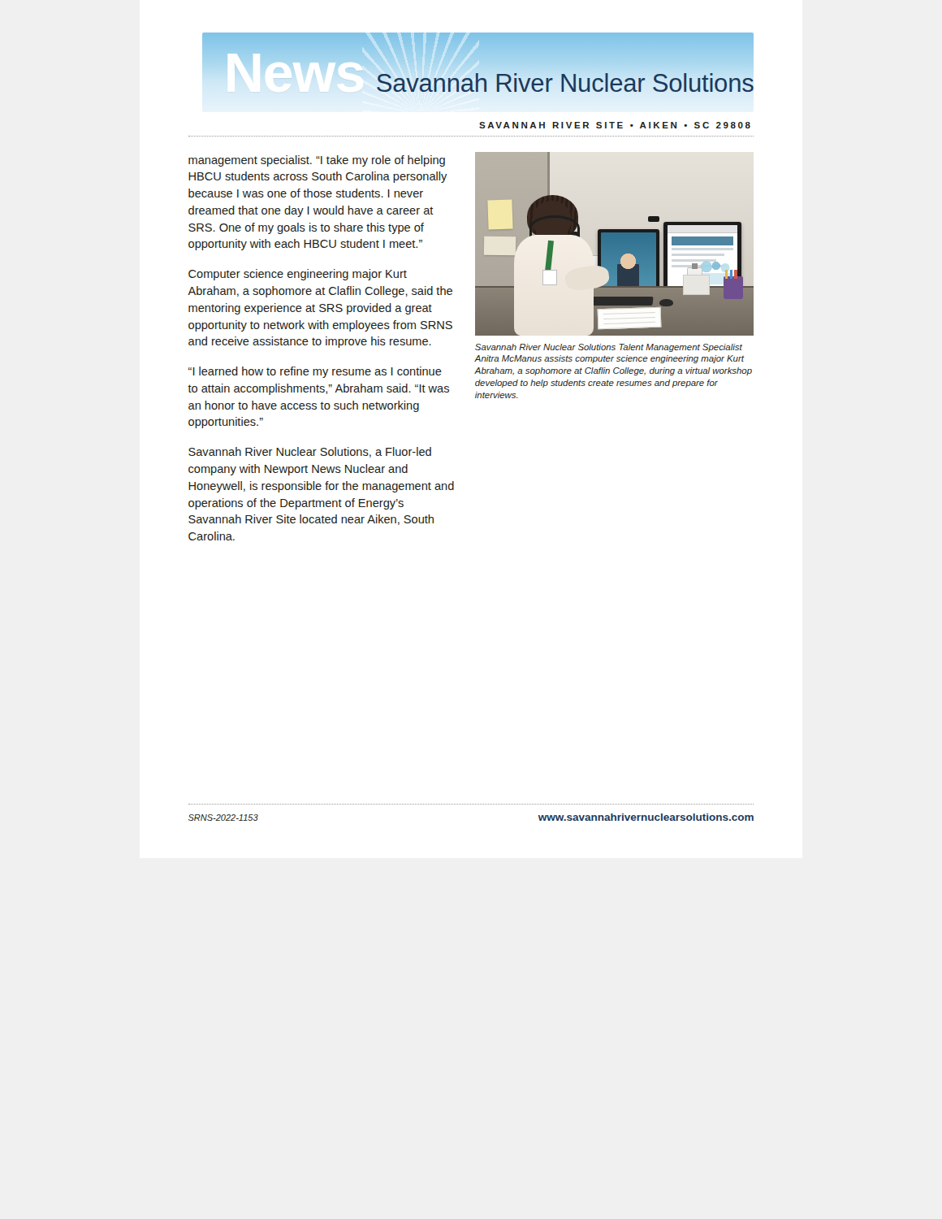News Savannah River Nuclear Solutions
SAVANNAH RIVER SITE • AIKEN • SC 29808
management specialist. “I take my role of helping HBCU students across South Carolina personally because I was one of those students. I never dreamed that one day I would have a career at SRS. One of my goals is to share this type of opportunity with each HBCU student I meet.”
Computer science engineering major Kurt Abraham, a sophomore at Claflin College, said the mentoring experience at SRS provided a great opportunity to network with employees from SRNS and receive assistance to improve his resume.
“I learned how to refine my resume as I continue to attain accomplishments,” Abraham said. “It was an honor to have access to such networking opportunities.”
Savannah River Nuclear Solutions, a Fluor-led company with Newport News Nuclear and Honeywell, is responsible for the management and operations of the Department of Energy’s Savannah River Site located near Aiken, South Carolina.
Savannah River Nuclear Solutions Talent Management Specialist Anitra McManus assists computer science engineering major Kurt Abraham, a sophomore at Claflin College, during a virtual workshop developed to help students create resumes and prepare for interviews.
SRNS-2022-1153 www.savannahrivernuclearsolutions.com